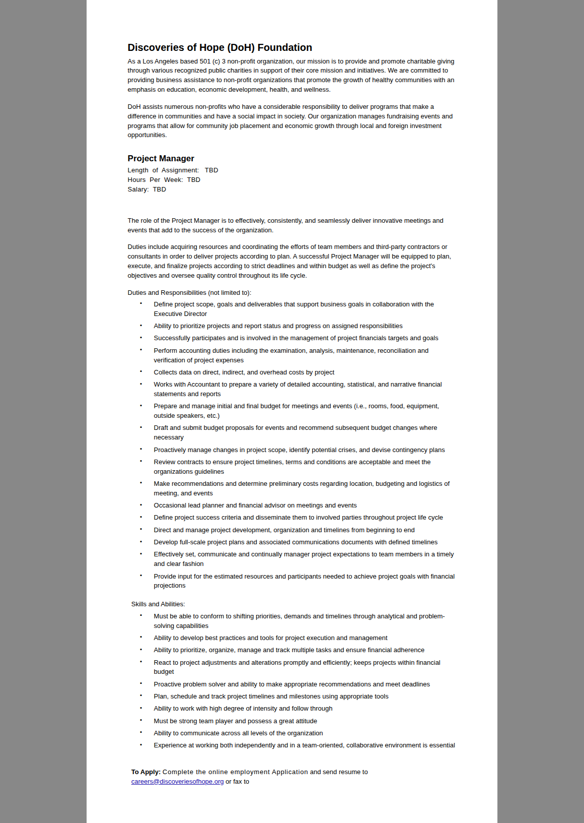Discoveries of Hope (DoH) Foundation
As a Los Angeles based 501 (c) 3 non-profit organization, our mission is to provide and promote charitable giving through various recognized public charities in support of their core mission and initiatives. We are committed to providing business assistance to non-profit organizations that promote the growth of healthy communities with an emphasis on education, economic development, health, and wellness.
DoH assists numerous non-profits who have a considerable responsibility to deliver programs that make a difference in communities and have a social impact in society. Our organization manages fundraising events and programs that allow for community job placement and economic growth through local and foreign investment opportunities.
Project Manager
Length of Assignment: TBD Hours Per Week: TBD Salary: TBD
The role of the Project Manager is to effectively, consistently, and seamlessly deliver innovative meetings and events that add to the success of the organization.
Duties include acquiring resources and coordinating the efforts of team members and third-party contractors or consultants in order to deliver projects according to plan. A successful Project Manager will be equipped to plan, execute, and finalize projects according to strict deadlines and within budget as well as define the project's objectives and oversee quality control throughout its life cycle.
Duties and Responsibilities (not limited to):
Define project scope, goals and deliverables that support business goals in collaboration with the Executive Director
Ability to prioritize projects and report status and progress on assigned responsibilities
Successfully participates and is involved in the management of project financials targets and goals
Perform accounting duties including the examination, analysis, maintenance, reconciliation and verification of project expenses
Collects data on direct, indirect, and overhead costs by project
Works with Accountant to prepare a variety of detailed accounting, statistical, and narrative financial statements and reports
Prepare and manage initial and final budget for meetings and events (i.e., rooms, food, equipment, outside speakers, etc.)
Draft and submit budget proposals for events and recommend subsequent budget changes where necessary
Proactively manage changes in project scope, identify potential crises, and devise contingency plans
Review contracts to ensure project timelines, terms and conditions are acceptable and meet the organizations guidelines
Make recommendations and determine preliminary costs regarding location, budgeting and logistics of meeting, and events
Occasional lead planner and financial advisor on meetings and events
Define project success criteria and disseminate them to involved parties throughout project life cycle
Direct and manage project development, organization and timelines from beginning to end
Develop full-scale project plans and associated communications documents with defined timelines
Effectively set, communicate and continually manager project expectations to team members in a timely and clear fashion
Provide input for the estimated resources and participants needed to achieve project goals with financial projections
Skills and Abilities:
Must be able to conform to shifting priorities, demands and timelines through analytical and problem-solving capabilities
Ability to develop best practices and tools for project execution and management
Ability to prioritize, organize, manage and track multiple tasks and ensure financial adherence
React to project adjustments and alterations promptly and efficiently; keeps projects within financial budget
Proactive problem solver and ability to make appropriate recommendations and meet deadlines
Plan, schedule and track project timelines and milestones using appropriate tools
Ability to work with high degree of intensity and follow through
Must be strong team player and possess a great attitude
Ability to communicate across all levels of the organization
Experience at working both independently and in a team-oriented, collaborative environment is essential
To Apply: Complete the online employment Application and send resume to careers@discoveriesofhope.org or fax to